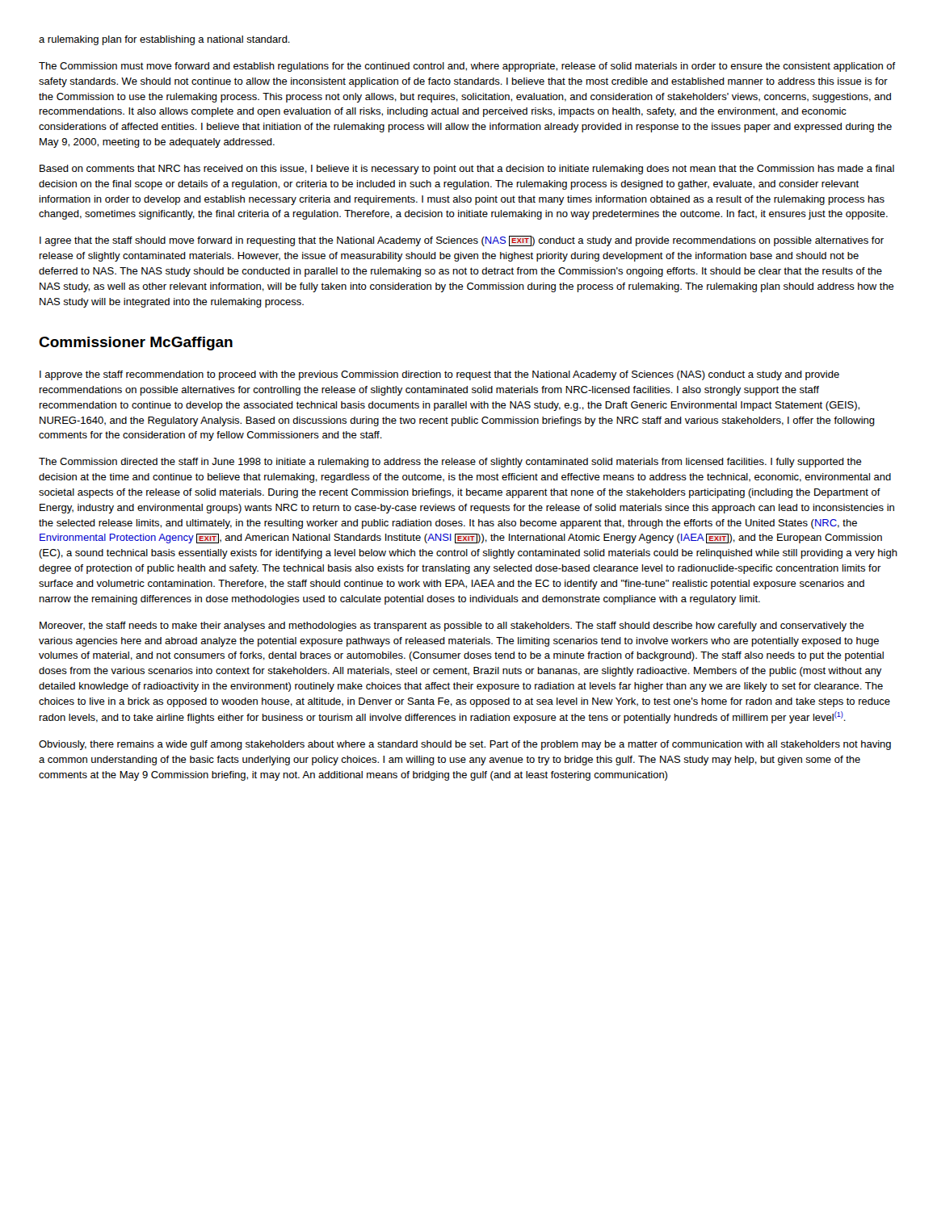a rulemaking plan for establishing a national standard.
The Commission must move forward and establish regulations for the continued control and, where appropriate, release of solid materials in order to ensure the consistent application of safety standards. We should not continue to allow the inconsistent application of de facto standards. I believe that the most credible and established manner to address this issue is for the Commission to use the rulemaking process. This process not only allows, but requires, solicitation, evaluation, and consideration of stakeholders' views, concerns, suggestions, and recommendations. It also allows complete and open evaluation of all risks, including actual and perceived risks, impacts on health, safety, and the environment, and economic considerations of affected entities. I believe that initiation of the rulemaking process will allow the information already provided in response to the issues paper and expressed during the May 9, 2000, meeting to be adequately addressed.
Based on comments that NRC has received on this issue, I believe it is necessary to point out that a decision to initiate rulemaking does not mean that the Commission has made a final decision on the final scope or details of a regulation, or criteria to be included in such a regulation. The rulemaking process is designed to gather, evaluate, and consider relevant information in order to develop and establish necessary criteria and requirements. I must also point out that many times information obtained as a result of the rulemaking process has changed, sometimes significantly, the final criteria of a regulation. Therefore, a decision to initiate rulemaking in no way predetermines the outcome. In fact, it ensures just the opposite.
I agree that the staff should move forward in requesting that the National Academy of Sciences (NAS EXIT) conduct a study and provide recommendations on possible alternatives for release of slightly contaminated materials. However, the issue of measurability should be given the highest priority during development of the information base and should not be deferred to NAS. The NAS study should be conducted in parallel to the rulemaking so as not to detract from the Commission's ongoing efforts. It should be clear that the results of the NAS study, as well as other relevant information, will be fully taken into consideration by the Commission during the process of rulemaking. The rulemaking plan should address how the NAS study will be integrated into the rulemaking process.
Commissioner McGaffigan
I approve the staff recommendation to proceed with the previous Commission direction to request that the National Academy of Sciences (NAS) conduct a study and provide recommendations on possible alternatives for controlling the release of slightly contaminated solid materials from NRC-licensed facilities. I also strongly support the staff recommendation to continue to develop the associated technical basis documents in parallel with the NAS study, e.g., the Draft Generic Environmental Impact Statement (GEIS), NUREG-1640, and the Regulatory Analysis. Based on discussions during the two recent public Commission briefings by the NRC staff and various stakeholders, I offer the following comments for the consideration of my fellow Commissioners and the staff.
The Commission directed the staff in June 1998 to initiate a rulemaking to address the release of slightly contaminated solid materials from licensed facilities. I fully supported the decision at the time and continue to believe that rulemaking, regardless of the outcome, is the most efficient and effective means to address the technical, economic, environmental and societal aspects of the release of solid materials. During the recent Commission briefings, it became apparent that none of the stakeholders participating (including the Department of Energy, industry and environmental groups) wants NRC to return to case-by-case reviews of requests for the release of solid materials since this approach can lead to inconsistencies in the selected release limits, and ultimately, in the resulting worker and public radiation doses. It has also become apparent that, through the efforts of the United States (NRC, the Environmental Protection Agency EXIT, and American National Standards Institute (ANSI EXIT)), the International Atomic Energy Agency (IAEA EXIT), and the European Commission (EC), a sound technical basis essentially exists for identifying a level below which the control of slightly contaminated solid materials could be relinquished while still providing a very high degree of protection of public health and safety. The technical basis also exists for translating any selected dose-based clearance level to radionuclide-specific concentration limits for surface and volumetric contamination. Therefore, the staff should continue to work with EPA, IAEA and the EC to identify and "fine-tune" realistic potential exposure scenarios and narrow the remaining differences in dose methodologies used to calculate potential doses to individuals and demonstrate compliance with a regulatory limit.
Moreover, the staff needs to make their analyses and methodologies as transparent as possible to all stakeholders. The staff should describe how carefully and conservatively the various agencies here and abroad analyze the potential exposure pathways of released materials. The limiting scenarios tend to involve workers who are potentially exposed to huge volumes of material, and not consumers of forks, dental braces or automobiles. (Consumer doses tend to be a minute fraction of background). The staff also needs to put the potential doses from the various scenarios into context for stakeholders. All materials, steel or cement, Brazil nuts or bananas, are slightly radioactive. Members of the public (most without any detailed knowledge of radioactivity in the environment) routinely make choices that affect their exposure to radiation at levels far higher than any we are likely to set for clearance. The choices to live in a brick as opposed to wooden house, at altitude, in Denver or Santa Fe, as opposed to at sea level in New York, to test one's home for radon and take steps to reduce radon levels, and to take airline flights either for business or tourism all involve differences in radiation exposure at the tens or potentially hundreds of millirem per year level(1).
Obviously, there remains a wide gulf among stakeholders about where a standard should be set. Part of the problem may be a matter of communication with all stakeholders not having a common understanding of the basic facts underlying our policy choices. I am willing to use any avenue to try to bridge this gulf. The NAS study may help, but given some of the comments at the May 9 Commission briefing, it may not. An additional means of bridging the gulf (and at least fostering communication)